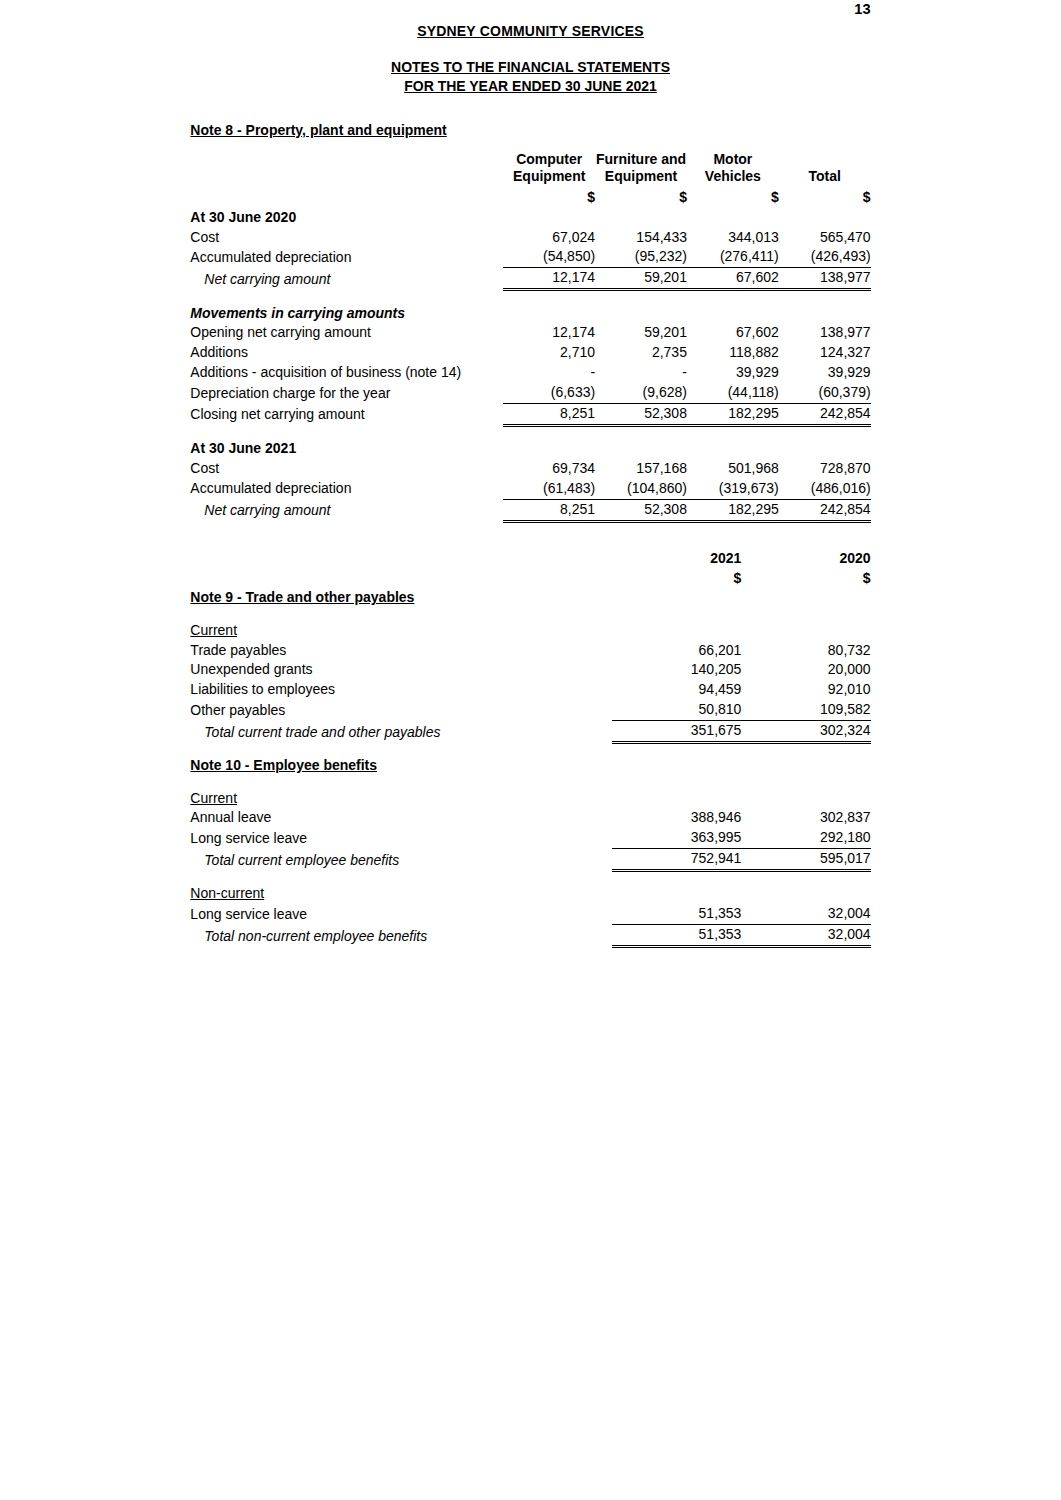13
SYDNEY COMMUNITY SERVICES
NOTES TO THE FINANCIAL STATEMENTS
FOR THE YEAR ENDED 30 JUNE 2021
Note 8 - Property, plant and equipment
| | Computer Equipment | Furniture and Equipment | Motor Vehicles | Total |
| | $ | $ | $ | $ |
| At 30 June 2020 | | | | |
| Cost | 67,024 | 154,433 | 344,013 | 565,470 |
| Accumulated depreciation | (54,850) | (95,232) | (276,411) | (426,493) |
| Net carrying amount | 12,174 | 59,201 | 67,602 | 138,977 |
| Movements in carrying amounts | | | | |
| Opening net carrying amount | 12,174 | 59,201 | 67,602 | 138,977 |
| Additions | 2,710 | 2,735 | 118,882 | 124,327 |
| Additions - acquisition of business (note 14) | - | - | 39,929 | 39,929 |
| Depreciation charge for the year | (6,633) | (9,628) | (44,118) | (60,379) |
| Closing net carrying amount | 8,251 | 52,308 | 182,295 | 242,854 |
| At 30 June 2021 | | | | |
| Cost | 69,734 | 157,168 | 501,968 | 728,870 |
| Accumulated depreciation | (61,483) | (104,860) | (319,673) | (486,016) |
| Net carrying amount | 8,251 | 52,308 | 182,295 | 242,854 |
| | 2021 | 2020 |
| | $ | $ |
| Note 9 - Trade and other payables | | |
| Current | | |
| Trade payables | 66,201 | 80,732 |
| Unexpended grants | 140,205 | 20,000 |
| Liabilities to employees | 94,459 | 92,010 |
| Other payables | 50,810 | 109,582 |
| Total current trade and other payables | 351,675 | 302,324 |
| Note 10 - Employee benefits | | |
| Current | | |
| Annual leave | 388,946 | 302,837 |
| Long service leave | 363,995 | 292,180 |
| Total current employee benefits | 752,941 | 595,017 |
| Non-current | | |
| Long service leave | 51,353 | 32,004 |
| Total non-current employee benefits | 51,353 | 32,004 |